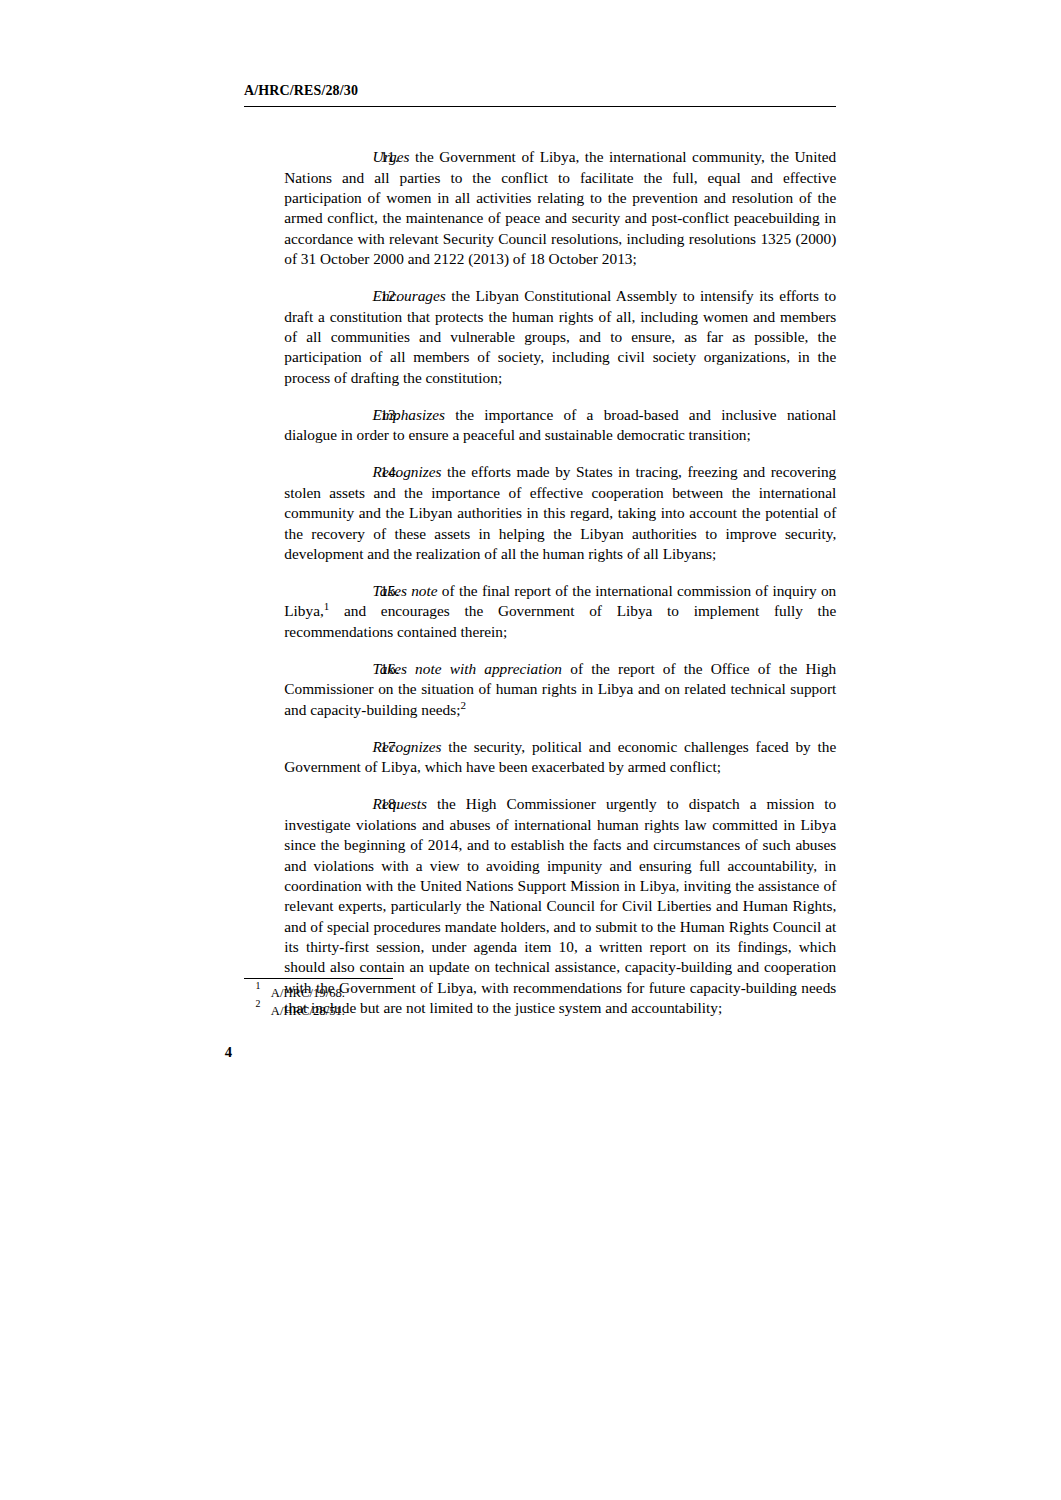A/HRC/RES/28/30
11. Urges the Government of Libya, the international community, the United Nations and all parties to the conflict to facilitate the full, equal and effective participation of women in all activities relating to the prevention and resolution of the armed conflict, the maintenance of peace and security and post-conflict peacebuilding in accordance with relevant Security Council resolutions, including resolutions 1325 (2000) of 31 October 2000 and 2122 (2013) of 18 October 2013;
12. Encourages the Libyan Constitutional Assembly to intensify its efforts to draft a constitution that protects the human rights of all, including women and members of all communities and vulnerable groups, and to ensure, as far as possible, the participation of all members of society, including civil society organizations, in the process of drafting the constitution;
13. Emphasizes the importance of a broad-based and inclusive national dialogue in order to ensure a peaceful and sustainable democratic transition;
14. Recognizes the efforts made by States in tracing, freezing and recovering stolen assets and the importance of effective cooperation between the international community and the Libyan authorities in this regard, taking into account the potential of the recovery of these assets in helping the Libyan authorities to improve security, development and the realization of all the human rights of all Libyans;
15. Takes note of the final report of the international commission of inquiry on Libya,1 and encourages the Government of Libya to implement fully the recommendations contained therein;
16. Takes note with appreciation of the report of the Office of the High Commissioner on the situation of human rights in Libya and on related technical support and capacity-building needs;2
17. Recognizes the security, political and economic challenges faced by the Government of Libya, which have been exacerbated by armed conflict;
18. Requests the High Commissioner urgently to dispatch a mission to investigate violations and abuses of international human rights law committed in Libya since the beginning of 2014, and to establish the facts and circumstances of such abuses and violations with a view to avoiding impunity and ensuring full accountability, in coordination with the United Nations Support Mission in Libya, inviting the assistance of relevant experts, particularly the National Council for Civil Liberties and Human Rights, and of special procedures mandate holders, and to submit to the Human Rights Council at its thirty-first session, under agenda item 10, a written report on its findings, which should also contain an update on technical assistance, capacity-building and cooperation with the Government of Libya, with recommendations for future capacity-building needs that include but are not limited to the justice system and accountability;
1A/HRC/19/68.
2A/HRC/28/51.
4